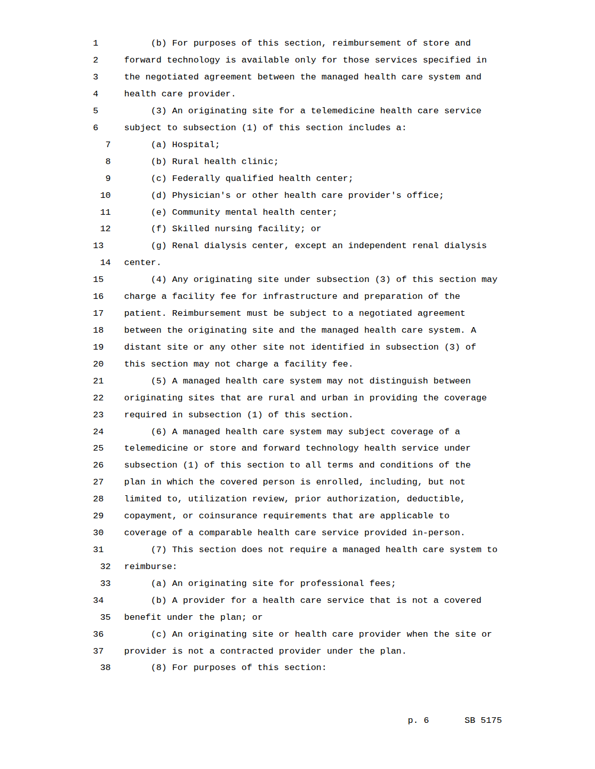(b) For purposes of this section, reimbursement of store and
forward technology is available only for those services specified in
the negotiated agreement between the managed health care system and
health care provider.
(3) An originating site for a telemedicine health care service
subject to subsection (1) of this section includes a:
(a) Hospital;
(b) Rural health clinic;
(c) Federally qualified health center;
(d) Physician's or other health care provider's office;
(e) Community mental health center;
(f) Skilled nursing facility; or
(g) Renal dialysis center, except an independent renal dialysis
center.
(4) Any originating site under subsection (3) of this section may
charge a facility fee for infrastructure and preparation of the
patient. Reimbursement must be subject to a negotiated agreement
between the originating site and the managed health care system. A
distant site or any other site not identified in subsection (3) of
this section may not charge a facility fee.
(5) A managed health care system may not distinguish between
originating sites that are rural and urban in providing the coverage
required in subsection (1) of this section.
(6) A managed health care system may subject coverage of a
telemedicine or store and forward technology health service under
subsection (1) of this section to all terms and conditions of the
plan in which the covered person is enrolled, including, but not
limited to, utilization review, prior authorization, deductible,
copayment, or coinsurance requirements that are applicable to
coverage of a comparable health care service provided in-person.
(7) This section does not require a managed health care system to
reimburse:
(a) An originating site for professional fees;
(b) A provider for a health care service that is not a covered
benefit under the plan; or
(c) An originating site or health care provider when the site or
provider is not a contracted provider under the plan.
(8) For purposes of this section:
p. 6 SB 5175